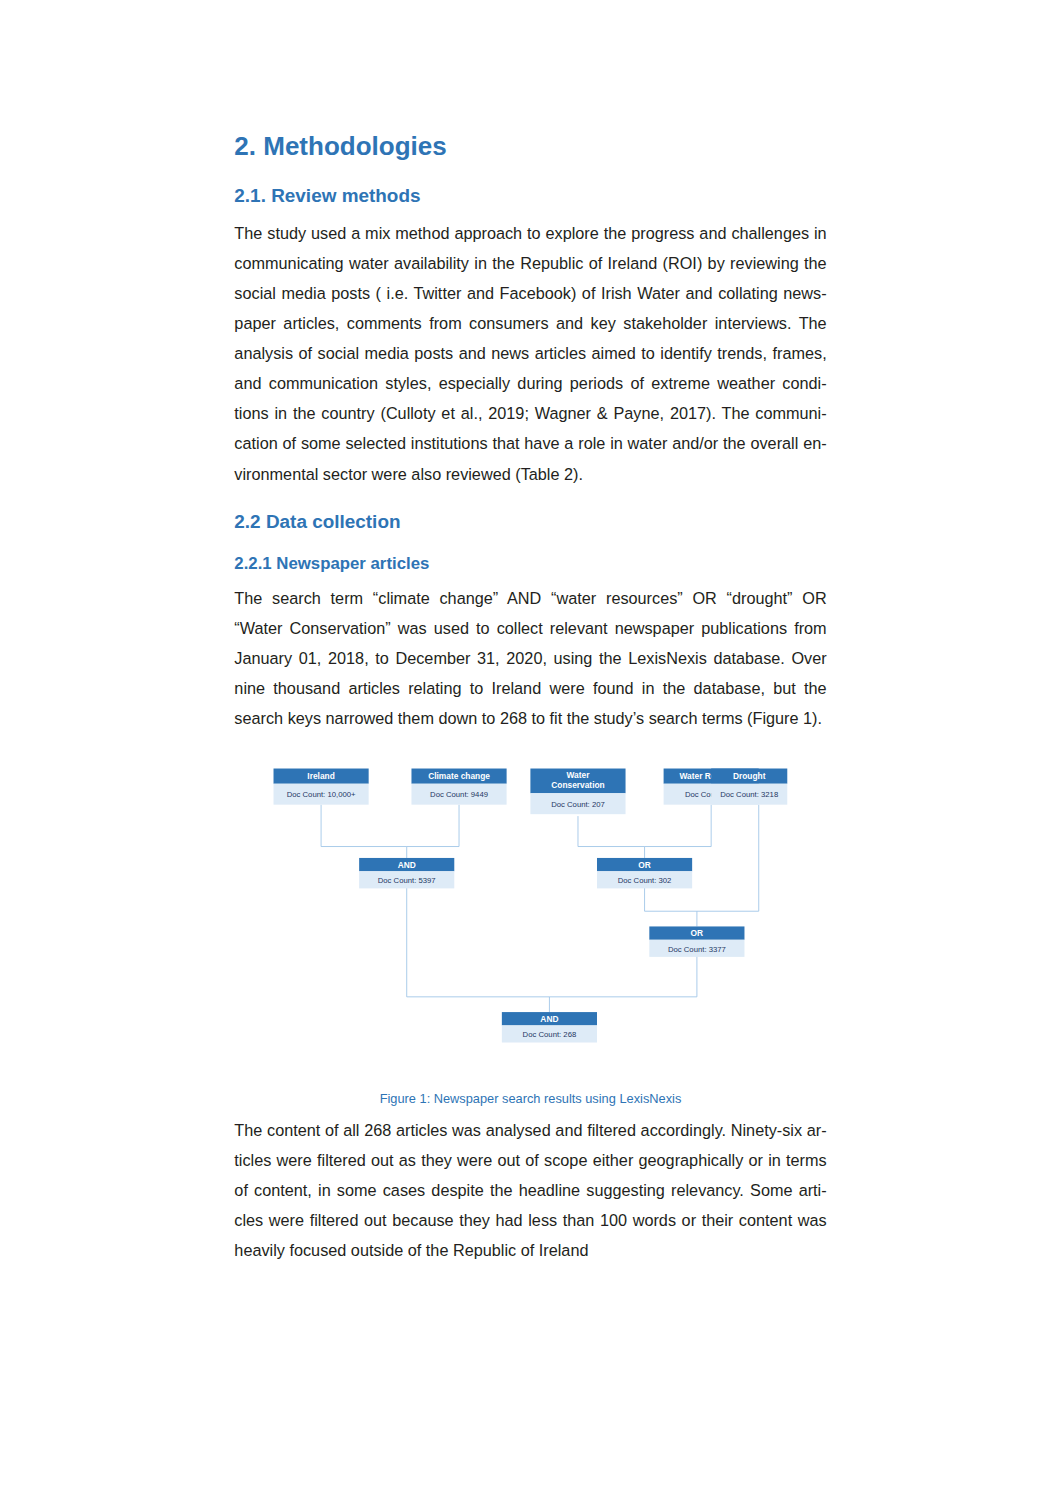2. Methodologies
2.1. Review methods
The study used a mix method approach to explore the progress and challenges in communicating water availability in the Republic of Ireland (ROI) by reviewing the social media posts ( i.e. Twitter and Facebook) of Irish Water and collating newspaper articles, comments from consumers and key stakeholder interviews. The analysis of social media posts and news articles aimed to identify trends, frames, and communication styles, especially during periods of extreme weather conditions in the country (Culloty et al., 2019; Wagner & Payne, 2017). The communication of some selected institutions that have a role in water and/or the overall environmental sector were also reviewed (Table 2).
2.2 Data collection
2.2.1 Newspaper articles
The search term “climate change” AND “water resources” OR “drought” OR “Water Conservation” was used to collect relevant newspaper publications from January 01, 2018, to December 31, 2020, using the LexisNexis database. Over nine thousand articles relating to Ireland were found in the database, but the search keys narrowed them down to 268 to fit the study’s search terms (Figure 1).
Ireland Doc Count: 10,000+ Climate change Doc Count: 9449 Water Conservation Doc Count: 207 Water Resource Doc Count: 111 Drought Doc Count: 3218 AND Doc Count: 5397 OR Doc Count: 302 OR Doc Count: 3377 AND Doc Count: 268
Figure 1: Newspaper search results using LexisNexis
The content of all 268 articles was analysed and filtered accordingly. Ninety-six articles were filtered out as they were out of scope either geographically or in terms of content, in some cases despite the headline suggesting relevancy. Some articles were filtered out because they had less than 100 words or their content was heavily focused outside of the Republic of Ireland